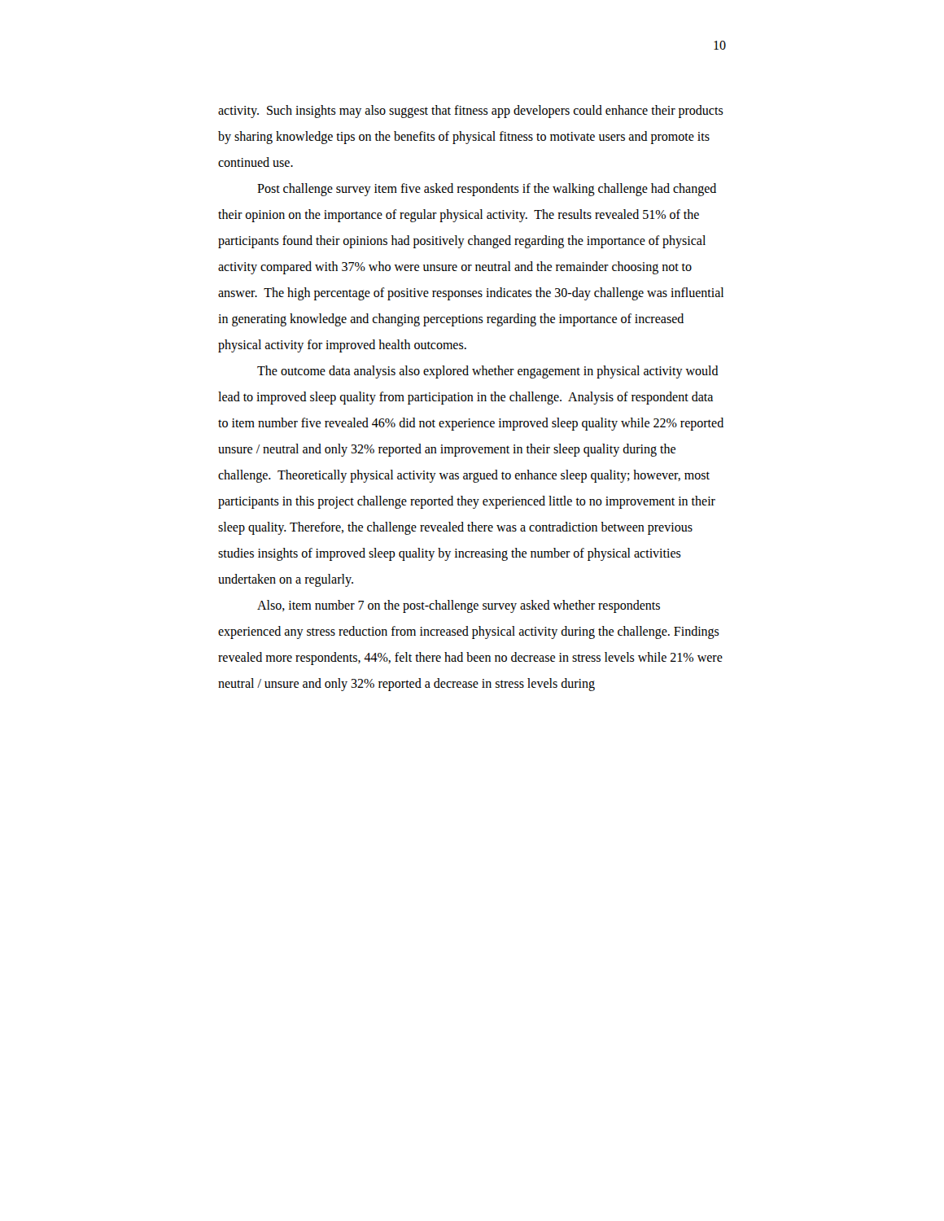10
activity. Such insights may also suggest that fitness app developers could enhance their products by sharing knowledge tips on the benefits of physical fitness to motivate users and promote its continued use.
Post challenge survey item five asked respondents if the walking challenge had changed their opinion on the importance of regular physical activity. The results revealed 51% of the participants found their opinions had positively changed regarding the importance of physical activity compared with 37% who were unsure or neutral and the remainder choosing not to answer. The high percentage of positive responses indicates the 30-day challenge was influential in generating knowledge and changing perceptions regarding the importance of increased physical activity for improved health outcomes.
The outcome data analysis also explored whether engagement in physical activity would lead to improved sleep quality from participation in the challenge. Analysis of respondent data to item number five revealed 46% did not experience improved sleep quality while 22% reported unsure / neutral and only 32% reported an improvement in their sleep quality during the challenge. Theoretically physical activity was argued to enhance sleep quality; however, most participants in this project challenge reported they experienced little to no improvement in their sleep quality. Therefore, the challenge revealed there was a contradiction between previous studies insights of improved sleep quality by increasing the number of physical activities undertaken on a regularly.
Also, item number 7 on the post-challenge survey asked whether respondents experienced any stress reduction from increased physical activity during the challenge. Findings revealed more respondents, 44%, felt there had been no decrease in stress levels while 21% were neutral / unsure and only 32% reported a decrease in stress levels during